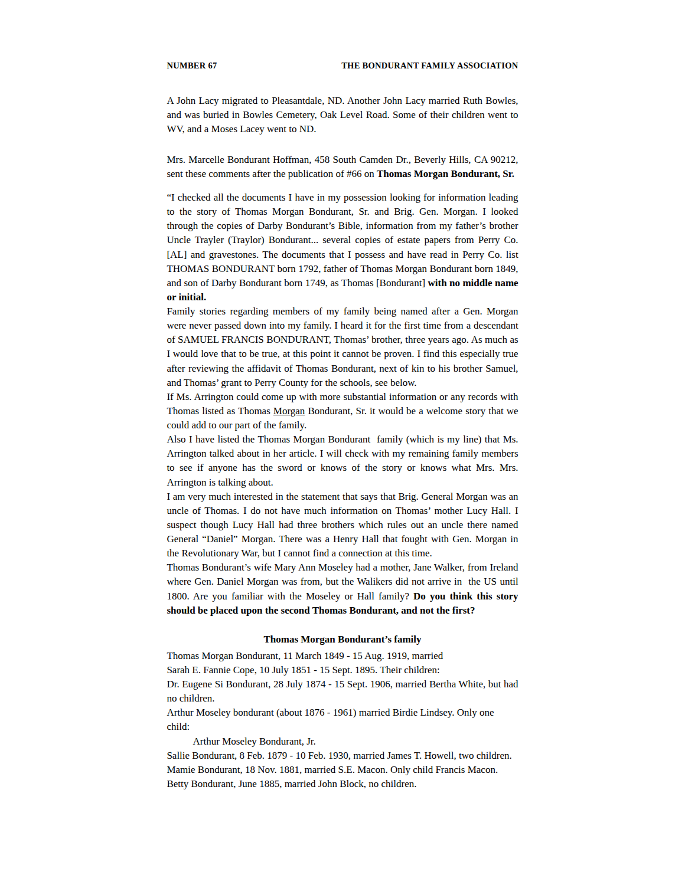Number 67 The Bondurant Family Association
A John Lacy migrated to Pleasantdale, ND. Another John Lacy married Ruth Bowles, and was buried in Bowles Cemetery, Oak Level Road. Some of their children went to WV, and a Moses Lacey went to ND.
Mrs. Marcelle Bondurant Hoffman, 458 South Camden Dr., Beverly Hills, CA 90212, sent these comments after the publication of #66 on Thomas Morgan Bondurant, Sr.
“I checked all the documents I have in my possession looking for information leading to the story of Thomas Morgan Bondurant, Sr. and Brig. Gen. Morgan. I looked through the copies of Darby Bondurant’s Bible, information from my father’s brother Uncle Trayler (Traylor) Bondurant... several copies of estate papers from Perry Co. [AL] and gravestones. The documents that I possess and have read in Perry Co. list THOMAS BONDURANT born 1792, father of Thomas Morgan Bondurant born 1849, and son of Darby Bondurant born 1749, as Thomas [Bondurant] with no middle name or initial.
Family stories regarding members of my family being named after a Gen. Morgan were never passed down into my family. I heard it for the first time from a descendant of SAMUEL FRANCIS BONDURANT, Thomas’ brother, three years ago. As much as I would love that to be true, at this point it cannot be proven. I find this especially true after reviewing the affidavit of Thomas Bondurant, next of kin to his brother Samuel, and Thomas’ grant to Perry County for the schools, see below.
If Ms. Arrington could come up with more substantial information or any records with Thomas listed as Thomas Morgan Bondurant, Sr. it would be a welcome story that we could add to our part of the family.
Also I have listed the Thomas Morgan Bondurant family (which is my line) that Ms. Arrington talked about in her article. I will check with my remaining family members to see if anyone has the sword or knows of the story or knows what Mrs. Mrs. Arrington is talking about.
I am very much interested in the statement that says that Brig. General Morgan was an uncle of Thomas. I do not have much information on Thomas’ mother Lucy Hall. I suspect though Lucy Hall had three brothers which rules out an uncle there named General “Daniel” Morgan. There was a Henry Hall that fought with Gen. Morgan in the Revolutionary War, but I cannot find a connection at this time.
Thomas Bondurant’s wife Mary Ann Moseley had a mother, Jane Walker, from Ireland where Gen. Daniel Morgan was from, but the Walikers did not arrive in the US until 1800. Are you familiar with the Moseley or Hall family? Do you think this story should be placed upon the second Thomas Bondurant, and not the first?
Thomas Morgan Bondurant’s family
Thomas Morgan Bondurant, 11 March 1849 - 15 Aug. 1919, married
Sarah E. Fannie Cope, 10 July 1851 - 15 Sept. 1895. Their children:
Dr. Eugene Si Bondurant, 28 July 1874 - 15 Sept. 1906, married Bertha White, but had no children.
Arthur Moseley bondurant (about 1876 - 1961) married Birdie Lindsey. Only one child:
Arthur Moseley Bondurant, Jr.
Sallie Bondurant, 8 Feb. 1879 - 10 Feb. 1930, married James T. Howell, two children.
Mamie Bondurant, 18 Nov. 1881, married S.E. Macon. Only child Francis Macon.
Betty Bondurant, June 1885, married John Block, no children.